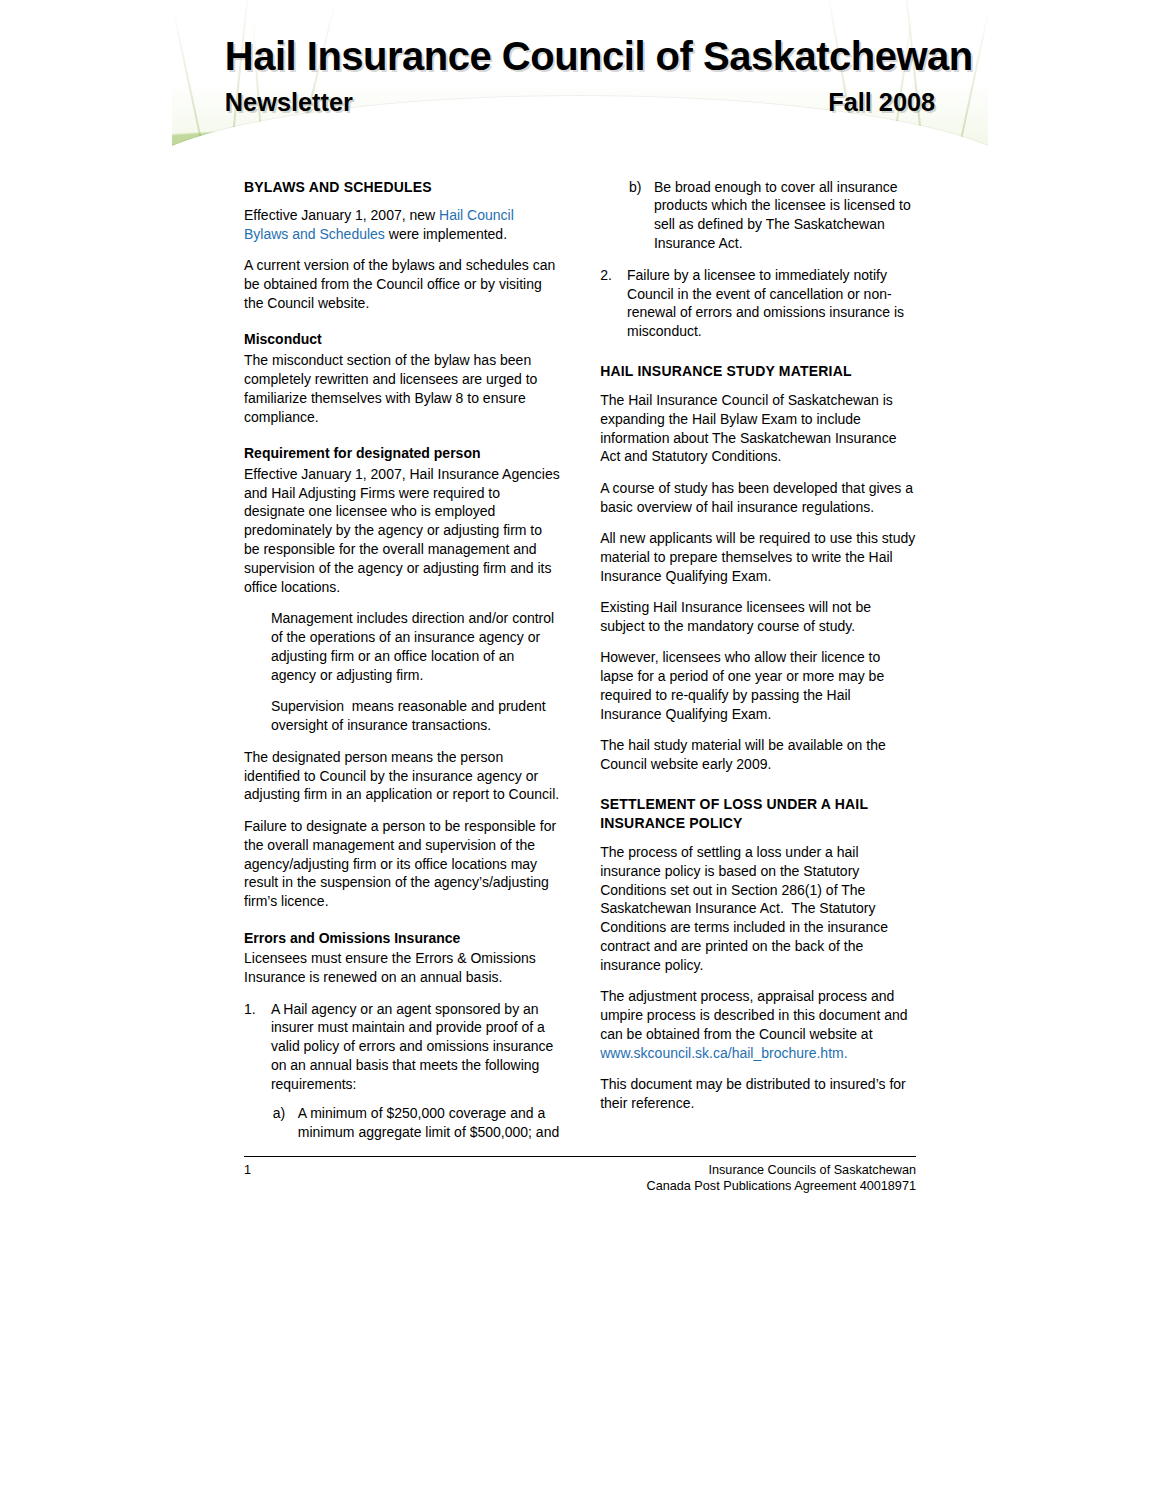Hail Insurance Council of Saskatchewan
Newsletter Fall 2008
BYLAWS AND SCHEDULES
Effective January 1, 2007, new Hail Council Bylaws and Schedules were implemented.
A current version of the bylaws and schedules can be obtained from the Council office or by visiting the Council website.
Misconduct
The misconduct section of the bylaw has been completely rewritten and licensees are urged to familiarize themselves with Bylaw 8 to ensure compliance.
Requirement for designated person
Effective January 1, 2007, Hail Insurance Agencies and Hail Adjusting Firms were required to designate one licensee who is employed predominately by the agency or adjusting firm to be responsible for the overall management and supervision of the agency or adjusting firm and its office locations.
Management includes direction and/or control of the operations of an insurance agency or adjusting firm or an office location of an agency or adjusting firm.
Supervision means reasonable and prudent oversight of insurance transactions.
The designated person means the person identified to Council by the insurance agency or adjusting firm in an application or report to Council.
Failure to designate a person to be responsible for the overall management and supervision of the agency/adjusting firm or its office locations may result in the suspension of the agency’s/adjusting firm’s licence.
Errors and Omissions Insurance
Licensees must ensure the Errors & Omissions Insurance is renewed on an annual basis.
A Hail agency or an agent sponsored by an insurer must maintain and provide proof of a valid policy of errors and omissions insurance on an annual basis that meets the following requirements:
a) A minimum of $250,000 coverage and a minimum aggregate limit of $500,000; and
b) Be broad enough to cover all insurance products which the licensee is licensed to sell as defined by The Saskatchewan Insurance Act.
Failure by a licensee to immediately notify Council in the event of cancellation or non-renewal of errors and omissions insurance is misconduct.
HAIL INSURANCE STUDY MATERIAL
The Hail Insurance Council of Saskatchewan is expanding the Hail Bylaw Exam to include information about The Saskatchewan Insurance Act and Statutory Conditions.
A course of study has been developed that gives a basic overview of hail insurance regulations.
All new applicants will be required to use this study material to prepare themselves to write the Hail Insurance Qualifying Exam.
Existing Hail Insurance licensees will not be subject to the mandatory course of study.
However, licensees who allow their licence to lapse for a period of one year or more may be required to re-qualify by passing the Hail Insurance Qualifying Exam.
The hail study material will be available on the Council website early 2009.
SETTLEMENT OF LOSS UNDER A HAIL INSURANCE POLICY
The process of settling a loss under a hail insurance policy is based on the Statutory Conditions set out in Section 286(1) of The Saskatchewan Insurance Act. The Statutory Conditions are terms included in the insurance contract and are printed on the back of the insurance policy.
The adjustment process, appraisal process and umpire process is described in this document and can be obtained from the Council website at www.skcouncil.sk.ca/hail_brochure.htm.
This document may be distributed to insured’s for their reference.
1
Insurance Councils of Saskatchewan
Canada Post Publications Agreement 40018971